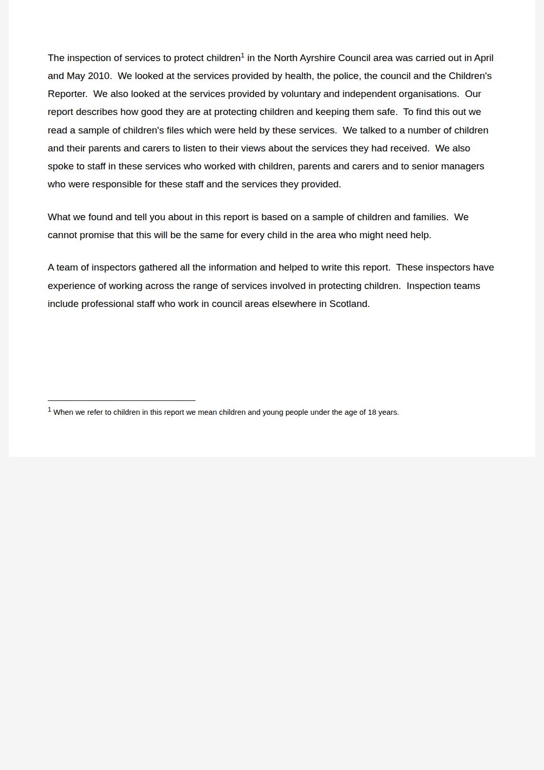The inspection of services to protect children1 in the North Ayrshire Council area was carried out in April and May 2010. We looked at the services provided by health, the police, the council and the Children's Reporter. We also looked at the services provided by voluntary and independent organisations. Our report describes how good they are at protecting children and keeping them safe. To find this out we read a sample of children's files which were held by these services. We talked to a number of children and their parents and carers to listen to their views about the services they had received. We also spoke to staff in these services who worked with children, parents and carers and to senior managers who were responsible for these staff and the services they provided.
What we found and tell you about in this report is based on a sample of children and families. We cannot promise that this will be the same for every child in the area who might need help.
A team of inspectors gathered all the information and helped to write this report. These inspectors have experience of working across the range of services involved in protecting children. Inspection teams include professional staff who work in council areas elsewhere in Scotland.
1 When we refer to children in this report we mean children and young people under the age of 18 years.